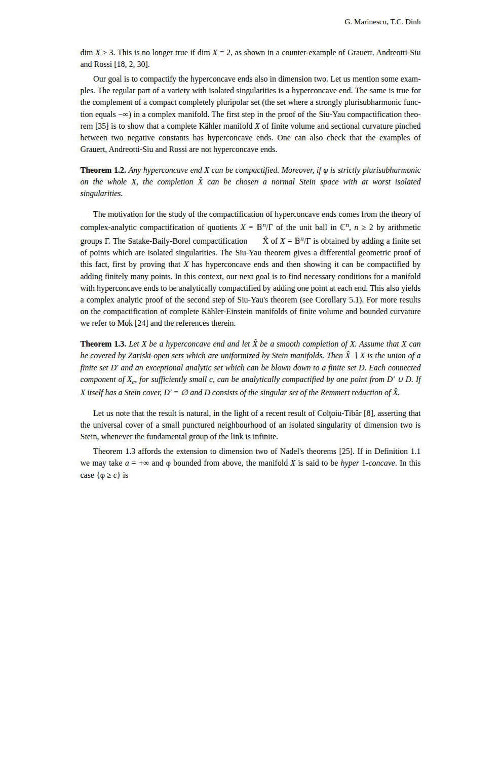G. Marinescu, T.C. Dinh
dim X ≥ 3. This is no longer true if dim X = 2, as shown in a counter-example of Grauert, Andreotti-Siu and Rossi [18, 2, 30].
Our goal is to compactify the hyperconcave ends also in dimension two. Let us mention some examples. The regular part of a variety with isolated singularities is a hyperconcave end. The same is true for the complement of a compact completely pluripolar set (the set where a strongly plurisubharmonic function equals −∞) in a complex manifold. The first step in the proof of the Siu-Yau compactification theorem [35] is to show that a complete Kähler manifold X of finite volume and sectional curvature pinched between two negative constants has hyperconcave ends. One can also check that the examples of Grauert, Andreotti-Siu and Rossi are not hyperconcave ends.
Theorem 1.2. Any hyperconcave end X can be compactified. Moreover, if φ is strictly plurisubharmonic on the whole X, the completion X̂ can be chosen a normal Stein space with at worst isolated singularities.
The motivation for the study of the compactification of hyperconcave ends comes from the theory of complex-analytic compactification of quotients X = 𝔹n/Γ of the unit ball in ℂn, n ≥ 2 by arithmetic groups Γ. The Satake-Baily-Borel compactification X̂ of X = 𝔹n/Γ is obtained by adding a finite set of points which are isolated singularities. The Siu-Yau theorem gives a differential geometric proof of this fact, first by proving that X has hyperconcave ends and then showing it can be compactified by adding finitely many points. In this context, our next goal is to find necessary conditions for a manifold with hyperconcave ends to be analytically compactified by adding one point at each end. This also yields a complex analytic proof of the second step of Siu-Yau's theorem (see Corollary 5.1). For more results on the compactification of complete Kähler-Einstein manifolds of finite volume and bounded curvature we refer to Mok [24] and the references therein.
Theorem 1.3. Let X be a hyperconcave end and let X̂ be a smooth completion of X. Assume that X can be covered by Zariski-open sets which are uniformized by Stein manifolds. Then X̂ ∖ X is the union of a finite set D′ and an exceptional analytic set which can be blown down to a finite set D. Each connected component of Xc, for sufficiently small c, can be analytically compactified by one point from D′ ∪ D. If X itself has a Stein cover, D′ = ∅ and D consists of the singular set of the Remmert reduction of X̂.
Let us note that the result is natural, in the light of a recent result of Colţoiu-Tibăr [8], asserting that the universal cover of a small punctured neighbourhood of an isolated singularity of dimension two is Stein, whenever the fundamental group of the link is infinite.
Theorem 1.3 affords the extension to dimension two of Nadel's theorems [25]. If in Definition 1.1 we may take a = +∞ and φ bounded from above, the manifold X is said to be hyper 1-concave. In this case {φ ≥ c} is